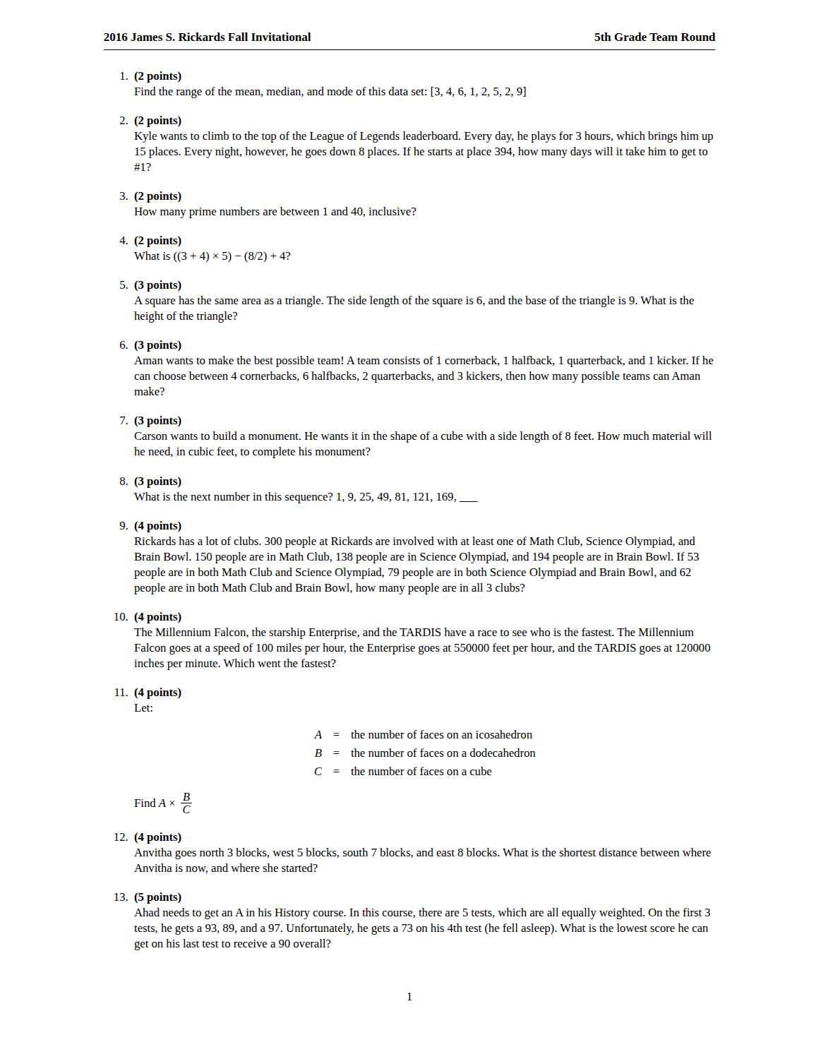2016 James S. Rickards Fall Invitational
5th Grade Team Round
(2 points) Find the range of the mean, median, and mode of this data set: [3, 4, 6, 1, 2, 5, 2, 9]
(2 points) Kyle wants to climb to the top of the League of Legends leaderboard. Every day, he plays for 3 hours, which brings him up 15 places. Every night, however, he goes down 8 places. If he starts at place 394, how many days will it take him to get to #1?
(2 points) How many prime numbers are between 1 and 40, inclusive?
(2 points) What is ((3 + 4) × 5) − (8/2) + 4?
(3 points) A square has the same area as a triangle. The side length of the square is 6, and the base of the triangle is 9. What is the height of the triangle?
(3 points) Aman wants to make the best possible team! A team consists of 1 cornerback, 1 halfback, 1 quarterback, and 1 kicker. If he can choose between 4 cornerbacks, 6 halfbacks, 2 quarterbacks, and 3 kickers, then how many possible teams can Aman make?
(3 points) Carson wants to build a monument. He wants it in the shape of a cube with a side length of 8 feet. How much material will he need, in cubic feet, to complete his monument?
(3 points) What is the next number in this sequence? 1, 9, 25, 49, 81, 121, 169, ___
(4 points) Rickards has a lot of clubs. 300 people at Rickards are involved with at least one of Math Club, Science Olympiad, and Brain Bowl. 150 people are in Math Club, 138 people are in Science Olympiad, and 194 people are in Brain Bowl. If 53 people are in both Math Club and Science Olympiad, 79 people are in both Science Olympiad and Brain Bowl, and 62 people are in both Math Club and Brain Bowl, how many people are in all 3 clubs?
(4 points) The Millennium Falcon, the starship Enterprise, and the TARDIS have a race to see who is the fastest. The Millennium Falcon goes at a speed of 100 miles per hour, the Enterprise goes at 550000 feet per hour, and the TARDIS goes at 120000 inches per minute. Which went the fastest?
(4 points) Let:
| A | = | the number of faces on an icosahedron |
| B | = | the number of faces on a dodecahedron |
| C | = | the number of faces on a cube |
Find A × BC
(4 points) Anvitha goes north 3 blocks, west 5 blocks, south 7 blocks, and east 8 blocks. What is the shortest distance between where Anvitha is now, and where she started?
(5 points) Ahad needs to get an A in his History course. In this course, there are 5 tests, which are all equally weighted. On the first 3 tests, he gets a 93, 89, and a 97. Unfortunately, he gets a 73 on his 4th test (he fell asleep). What is the lowest score he can get on his last test to receive a 90 overall?
1